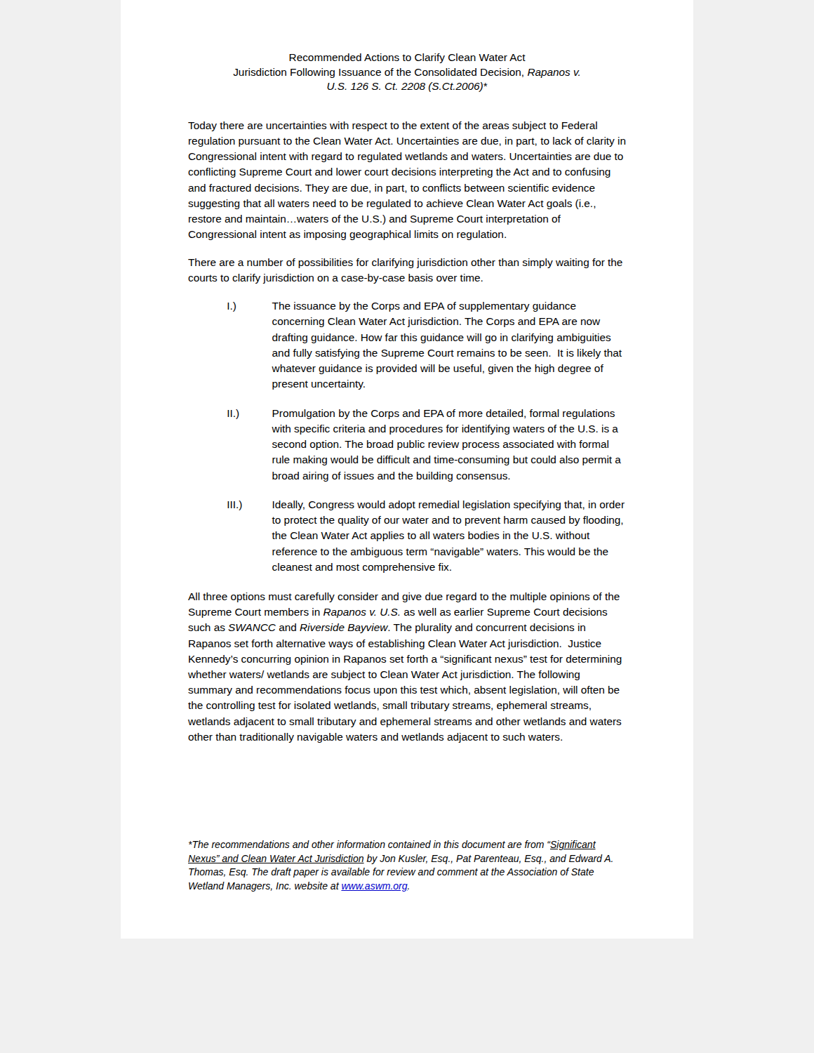Recommended Actions to Clarify Clean Water Act
Jurisdiction Following Issuance of the Consolidated Decision, Rapanos v.
U.S. 126 S. Ct. 2208 (S.Ct.2006)*
Today there are uncertainties with respect to the extent of the areas subject to Federal regulation pursuant to the Clean Water Act. Uncertainties are due, in part, to lack of clarity in Congressional intent with regard to regulated wetlands and waters. Uncertainties are due to conflicting Supreme Court and lower court decisions interpreting the Act and to confusing and fractured decisions. They are due, in part, to conflicts between scientific evidence suggesting that all waters need to be regulated to achieve Clean Water Act goals (i.e., restore and maintain…waters of the U.S.) and Supreme Court interpretation of Congressional intent as imposing geographical limits on regulation.
There are a number of possibilities for clarifying jurisdiction other than simply waiting for the courts to clarify jurisdiction on a case-by-case basis over time.
I.) The issuance by the Corps and EPA of supplementary guidance concerning Clean Water Act jurisdiction. The Corps and EPA are now drafting guidance. How far this guidance will go in clarifying ambiguities and fully satisfying the Supreme Court remains to be seen. It is likely that whatever guidance is provided will be useful, given the high degree of present uncertainty.
II.) Promulgation by the Corps and EPA of more detailed, formal regulations with specific criteria and procedures for identifying waters of the U.S. is a second option. The broad public review process associated with formal rule making would be difficult and time-consuming but could also permit a broad airing of issues and the building consensus.
III.) Ideally, Congress would adopt remedial legislation specifying that, in order to protect the quality of our water and to prevent harm caused by flooding, the Clean Water Act applies to all waters bodies in the U.S. without reference to the ambiguous term “navigable” waters. This would be the cleanest and most comprehensive fix.
All three options must carefully consider and give due regard to the multiple opinions of the Supreme Court members in Rapanos v. U.S. as well as earlier Supreme Court decisions such as SWANCC and Riverside Bayview. The plurality and concurrent decisions in Rapanos set forth alternative ways of establishing Clean Water Act jurisdiction. Justice Kennedy’s concurring opinion in Rapanos set forth a “significant nexus” test for determining whether waters/ wetlands are subject to Clean Water Act jurisdiction. The following summary and recommendations focus upon this test which, absent legislation, will often be the controlling test for isolated wetlands, small tributary streams, ephemeral streams, wetlands adjacent to small tributary and ephemeral streams and other wetlands and waters other than traditionally navigable waters and wetlands adjacent to such waters.
*The recommendations and other information contained in this document are from “Significant Nexus” and Clean Water Act Jurisdiction by Jon Kusler, Esq., Pat Parenteau, Esq., and Edward A. Thomas, Esq. The draft paper is available for review and comment at the Association of State Wetland Managers, Inc. website at www.aswm.org.